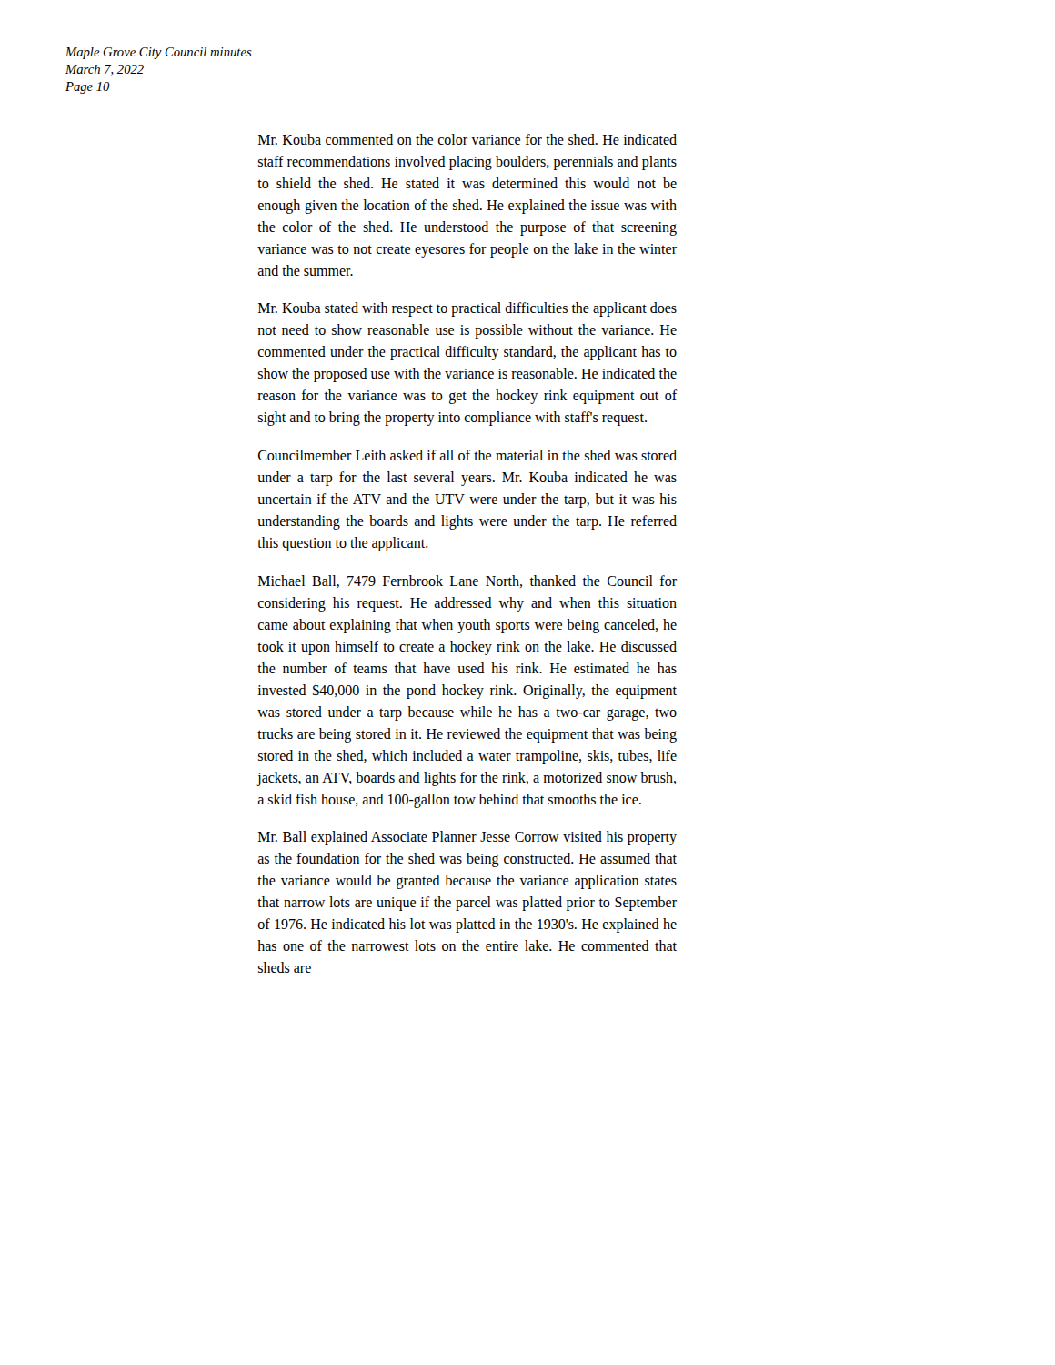Maple Grove City Council minutes
March 7, 2022
Page 10
Mr. Kouba commented on the color variance for the shed. He indicated staff recommendations involved placing boulders, perennials and plants to shield the shed. He stated it was determined this would not be enough given the location of the shed. He explained the issue was with the color of the shed. He understood the purpose of that screening variance was to not create eyesores for people on the lake in the winter and the summer.
Mr. Kouba stated with respect to practical difficulties the applicant does not need to show reasonable use is possible without the variance. He commented under the practical difficulty standard, the applicant has to show the proposed use with the variance is reasonable. He indicated the reason for the variance was to get the hockey rink equipment out of sight and to bring the property into compliance with staff's request.
Councilmember Leith asked if all of the material in the shed was stored under a tarp for the last several years. Mr. Kouba indicated he was uncertain if the ATV and the UTV were under the tarp, but it was his understanding the boards and lights were under the tarp. He referred this question to the applicant.
Michael Ball, 7479 Fernbrook Lane North, thanked the Council for considering his request. He addressed why and when this situation came about explaining that when youth sports were being canceled, he took it upon himself to create a hockey rink on the lake. He discussed the number of teams that have used his rink. He estimated he has invested $40,000 in the pond hockey rink. Originally, the equipment was stored under a tarp because while he has a two-car garage, two trucks are being stored in it. He reviewed the equipment that was being stored in the shed, which included a water trampoline, skis, tubes, life jackets, an ATV, boards and lights for the rink, a motorized snow brush, a skid fish house, and 100-gallon tow behind that smooths the ice.
Mr. Ball explained Associate Planner Jesse Corrow visited his property as the foundation for the shed was being constructed. He assumed that the variance would be granted because the variance application states that narrow lots are unique if the parcel was platted prior to September of 1976. He indicated his lot was platted in the 1930's. He explained he has one of the narrowest lots on the entire lake. He commented that sheds are